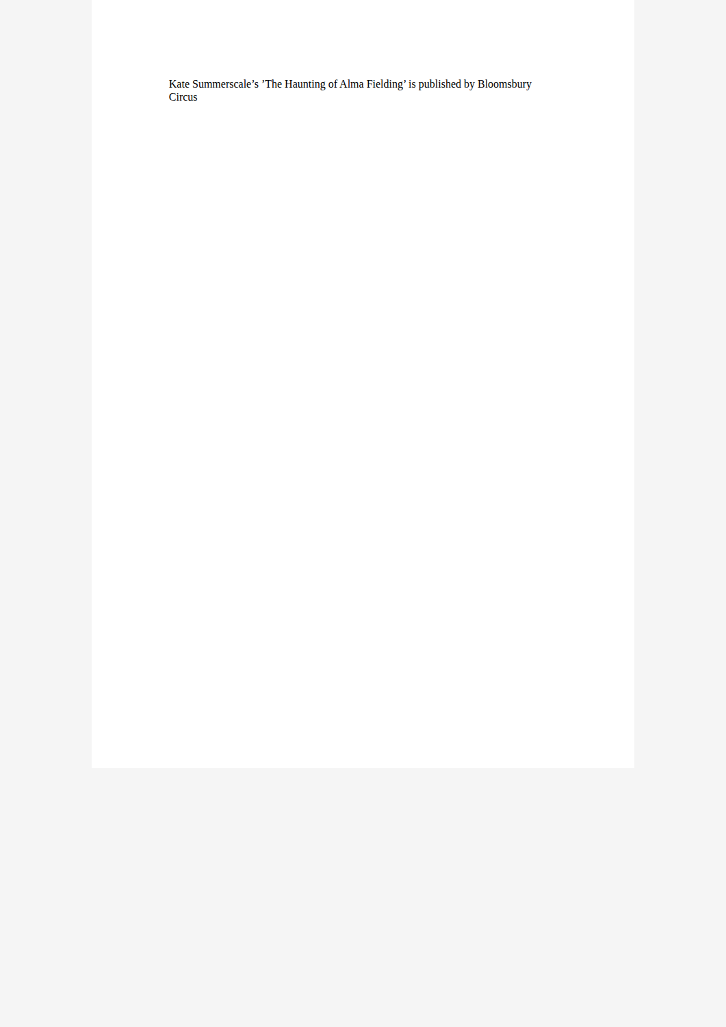Kate Summerscale’s ’The Haunting of Alma Fielding’ is published by Bloomsbury Circus